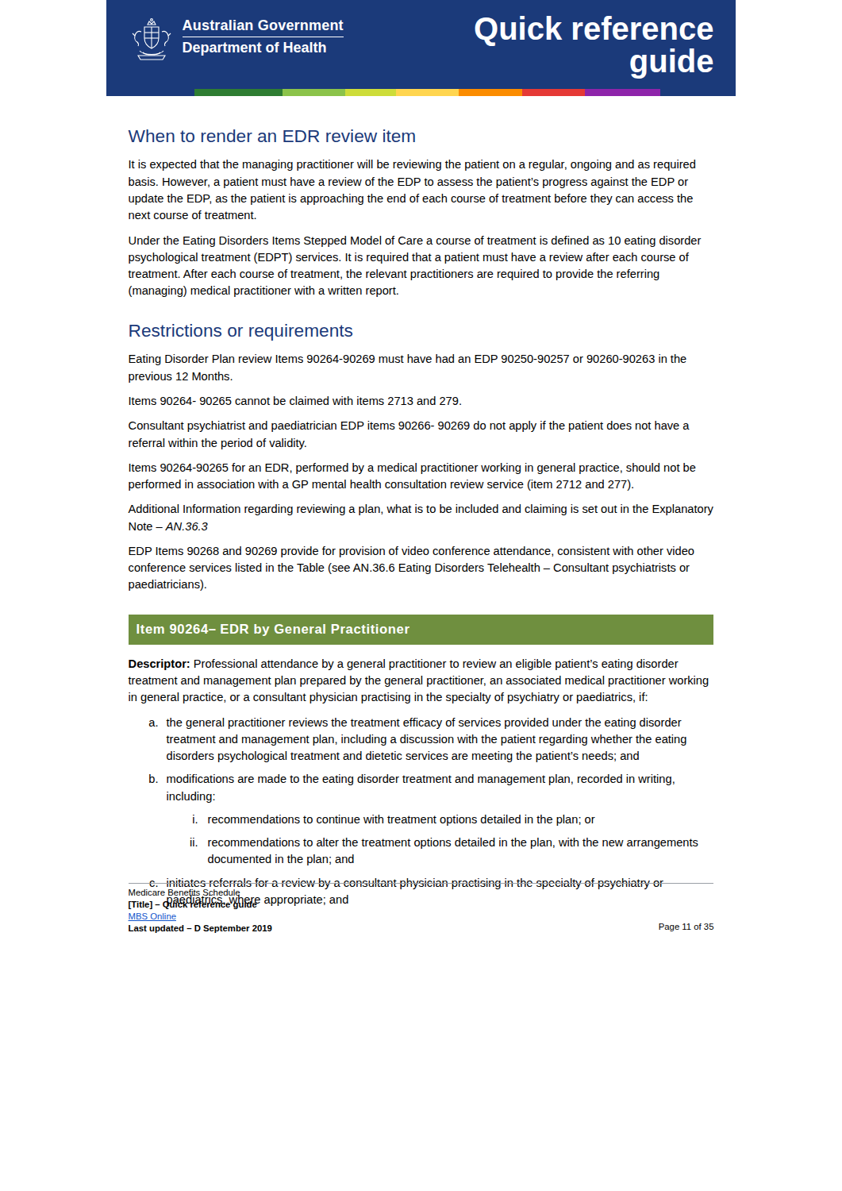Australian Government
Department of Health
Quick reference
guide
When to render an EDR review item
It is expected that the managing practitioner will be reviewing the patient on a regular, ongoing and as required basis. However, a patient must have a review of the EDP to assess the patient’s progress against the EDP or update the EDP, as the patient is approaching the end of each course of treatment before they can access the next course of treatment.
Under the Eating Disorders Items Stepped Model of Care a course of treatment is defined as 10 eating disorder psychological treatment (EDPT) services. It is required that a patient must have a review after each course of treatment. After each course of treatment, the relevant practitioners are required to provide the referring (managing) medical practitioner with a written report.
Restrictions or requirements
Eating Disorder Plan review Items 90264-90269 must have had an EDP 90250-90257 or 90260-90263 in the previous 12 Months.
Items 90264- 90265 cannot be claimed with items 2713 and 279.
Consultant psychiatrist and paediatrician EDP items 90266- 90269 do not apply if the patient does not have a referral within the period of validity.
Items 90264-90265 for an EDR, performed by a medical practitioner working in general practice, should not be performed in association with a GP mental health consultation review service (item 2712 and 277).
Additional Information regarding reviewing a plan, what is to be included and claiming is set out in the Explanatory Note – AN.36.3
EDP Items 90268 and 90269 provide for provision of video conference attendance, consistent with other video conference services listed in the Table (see AN.36.6 Eating Disorders Telehealth – Consultant psychiatrists or paediatricians).
Item 90264– EDR by General Practitioner
Descriptor: Professional attendance by a general practitioner to review an eligible patient’s eating disorder treatment and management plan prepared by the general practitioner, an associated medical practitioner working in general practice, or a consultant physician practising in the specialty of psychiatry or paediatrics, if:
the general practitioner reviews the treatment efficacy of services provided under the eating disorder treatment and management plan, including a discussion with the patient regarding whether the eating disorders psychological treatment and dietetic services are meeting the patient’s needs; and
modifications are made to the eating disorder treatment and management plan, recorded in writing, including:
recommendations to continue with treatment options detailed in the plan; or
recommendations to alter the treatment options detailed in the plan, with the new arrangements documented in the plan; and
initiates referrals for a review by a consultant physician practising in the specialty of psychiatry or paediatrics, where appropriate; and
Medicare Benefits Schedule
[Title] – Quick reference guide
MBS Online
Last updated – D September 2019
Page 11 of 35